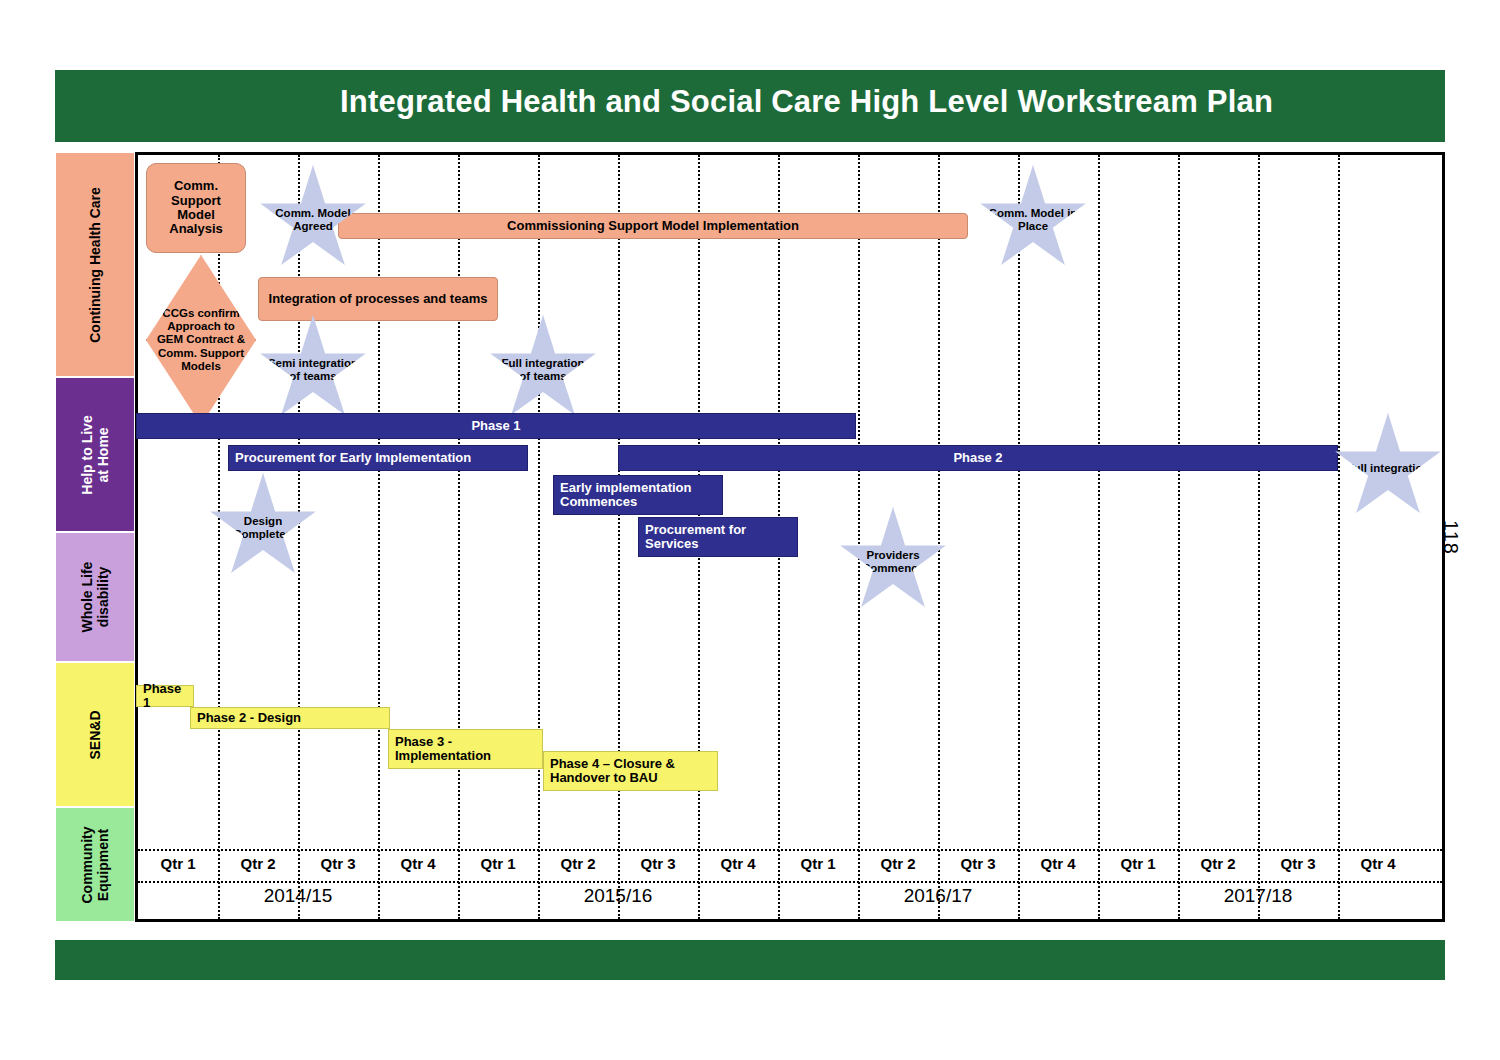Integrated Health and Social Care High Level Workstream Plan
Continuing Health Care
Help to Live
at Home
Whole Life
disability
SEN&D
Community
Equipment
Comm. Support Model Analysis
CCGs confirm Approach to GEM Contract & Comm. Support Models
Commissioning Support Model Implementation
Integration of processes and teams
Comm. Model Agreed
Comm. Model in Place
Semi integration of teams
Full integration of teams
Phase 1
Phase 2
Procurement for Early Implementation
Early implementation Commences
Procurement for Services
Design Completed
Providers Commence
Full integration
Phase 1
Phase 2 - Design
Phase 3 - Implementation
Phase 4 – Closure & Handover to BAU
Qtr 1
Qtr 2
Qtr 3
Qtr 4
Qtr 1
Qtr 2
Qtr 3
Qtr 4
Qtr 1
Qtr 2
Qtr 3
Qtr 4
Qtr 1
Qtr 2
Qtr 3
Qtr 4
2014/15
2015/16
2016/17
2017/18
118